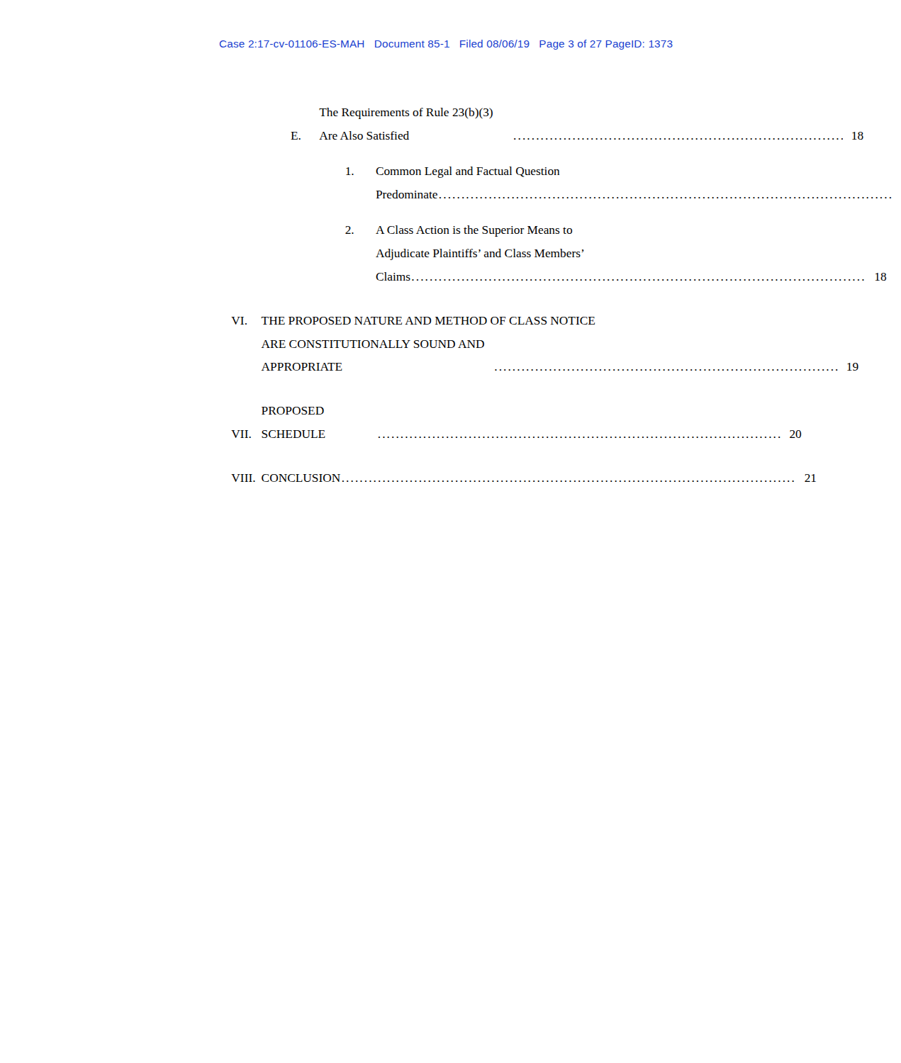Case 2:17-cv-01106-ES-MAH Document 85-1 Filed 08/06/19 Page 3 of 27 PageID: 1373
E. The Requirements of Rule 23(b)(3) Are Also Satisfied .................................................................................................... 18
1. Common Legal and Factual Question Predominate .................................................................................................... 18
2. A Class Action is the Superior Means to Adjudicate Plaintiffs’ and Class Members’ Claims .................................................................................................... 18
VI. THE PROPOSED NATURE AND METHOD OF CLASS NOTICE ARE CONSTITUTIONALLY SOUND AND APPROPRIATE .................................................................................................... 19
VII. PROPOSED SCHEDULE .................................................................................................... 20
VIII. CONCLUSION .................................................................................................... 21